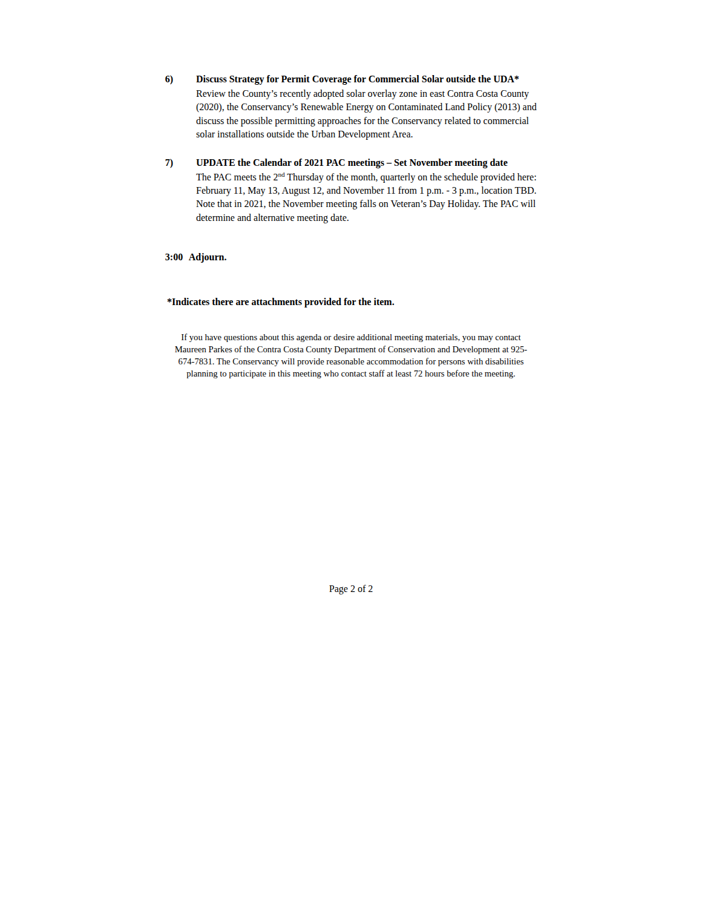6)
Discuss Strategy for Permit Coverage for Commercial Solar outside the UDA*
Review the County’s recently adopted solar overlay zone in east Contra Costa County (2020), the Conservancy’s Renewable Energy on Contaminated Land Policy (2013) and discuss the possible permitting approaches for the Conservancy related to commercial solar installations outside the Urban Development Area.
7)
UPDATE the Calendar of 2021 PAC meetings – Set November meeting date
The PAC meets the 2nd Thursday of the month, quarterly on the schedule provided here: February 11, May 13, August 12, and November 11 from 1 p.m. - 3 p.m., location TBD. Note that in 2021, the November meeting falls on Veteran’s Day Holiday. The PAC will determine and alternative meeting date.
3:00 Adjourn.
*Indicates there are attachments provided for the item.
If you have questions about this agenda or desire additional meeting materials, you may contact Maureen Parkes of the Contra Costa County Department of Conservation and Development at 925-674-7831. The Conservancy will provide reasonable accommodation for persons with disabilities planning to participate in this meeting who contact staff at least 72 hours before the meeting.
Page 2 of 2